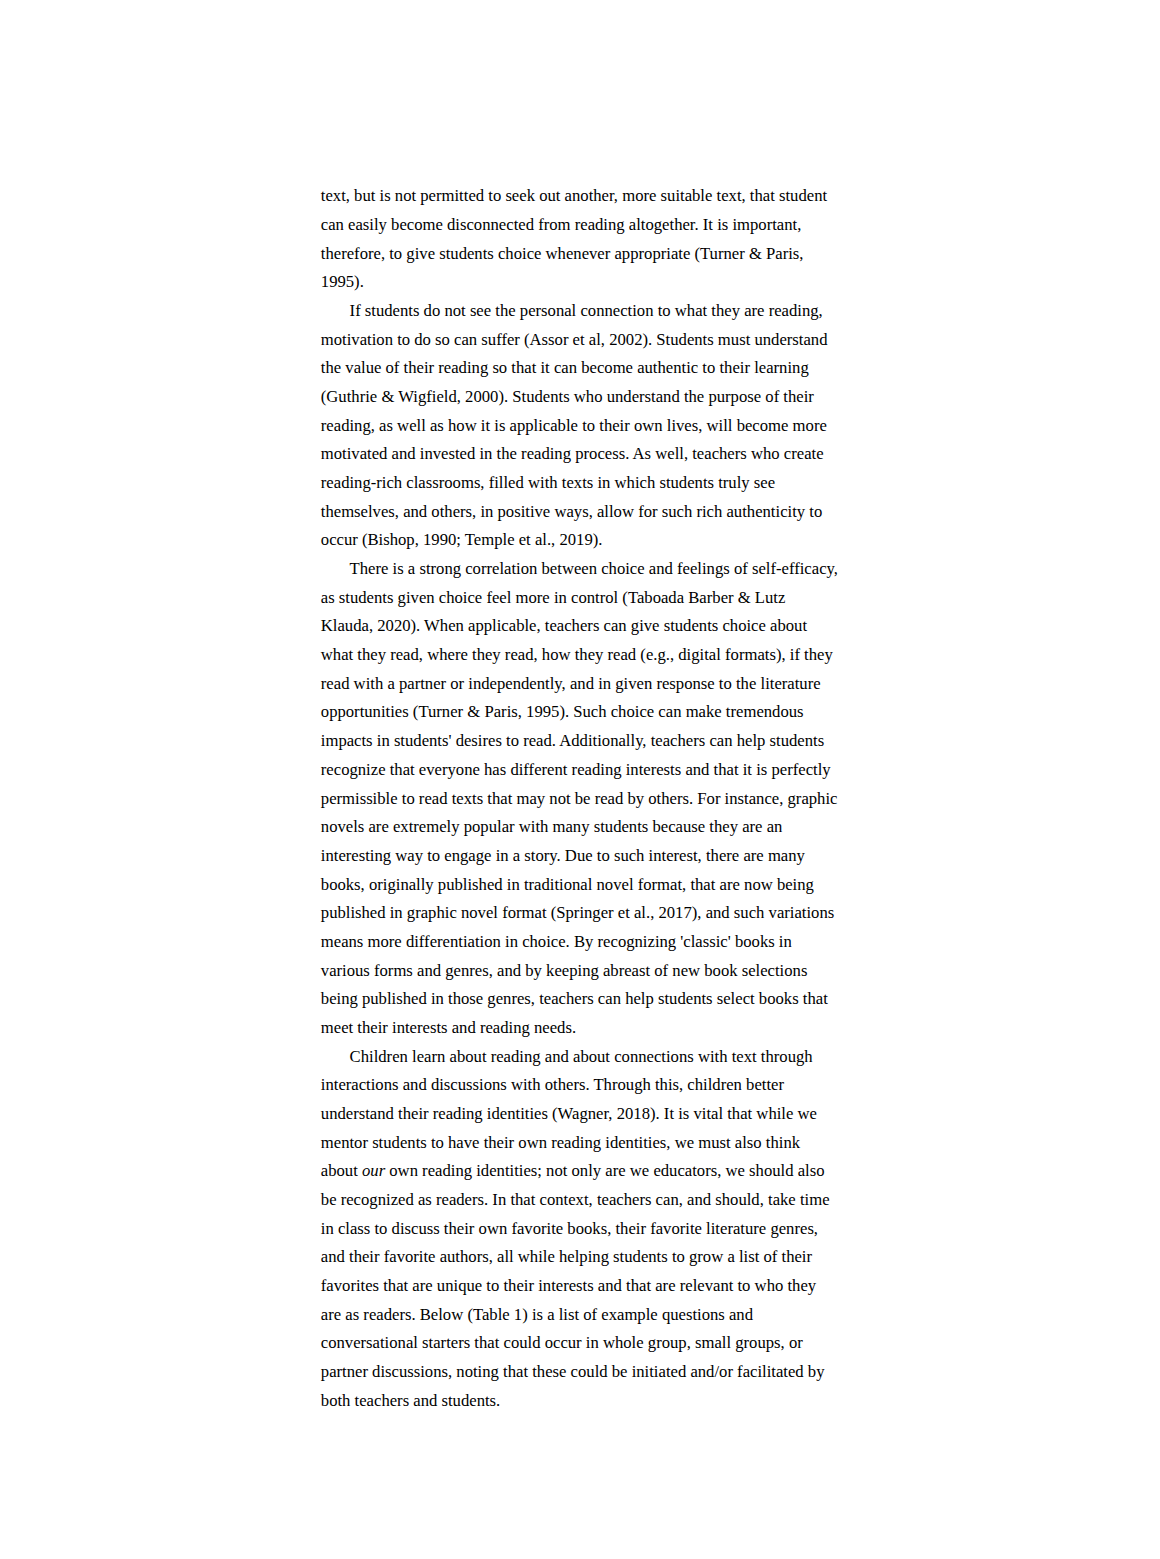text, but is not permitted to seek out another, more suitable text, that student can easily become disconnected from reading altogether. It is important, therefore, to give students choice whenever appropriate (Turner & Paris, 1995).
If students do not see the personal connection to what they are reading, motivation to do so can suffer (Assor et al, 2002). Students must understand the value of their reading so that it can become authentic to their learning (Guthrie & Wigfield, 2000). Students who understand the purpose of their reading, as well as how it is applicable to their own lives, will become more motivated and invested in the reading process. As well, teachers who create reading-rich classrooms, filled with texts in which students truly see themselves, and others, in positive ways, allow for such rich authenticity to occur (Bishop, 1990; Temple et al., 2019).
There is a strong correlation between choice and feelings of self-efficacy, as students given choice feel more in control (Taboada Barber & Lutz Klauda, 2020). When applicable, teachers can give students choice about what they read, where they read, how they read (e.g., digital formats), if they read with a partner or independently, and in given response to the literature opportunities (Turner & Paris, 1995). Such choice can make tremendous impacts in students' desires to read. Additionally, teachers can help students recognize that everyone has different reading interests and that it is perfectly permissible to read texts that may not be read by others. For instance, graphic novels are extremely popular with many students because they are an interesting way to engage in a story. Due to such interest, there are many books, originally published in traditional novel format, that are now being published in graphic novel format (Springer et al., 2017), and such variations means more differentiation in choice. By recognizing 'classic' books in various forms and genres, and by keeping abreast of new book selections being published in those genres, teachers can help students select books that meet their interests and reading needs.
Children learn about reading and about connections with text through interactions and discussions with others. Through this, children better understand their reading identities (Wagner, 2018). It is vital that while we mentor students to have their own reading identities, we must also think about our own reading identities; not only are we educators, we should also be recognized as readers. In that context, teachers can, and should, take time in class to discuss their own favorite books, their favorite literature genres, and their favorite authors, all while helping students to grow a list of their favorites that are unique to their interests and that are relevant to who they are as readers. Below (Table 1) is a list of example questions and conversational starters that could occur in whole group, small groups, or partner discussions, noting that these could be initiated and/or facilitated by both teachers and students.